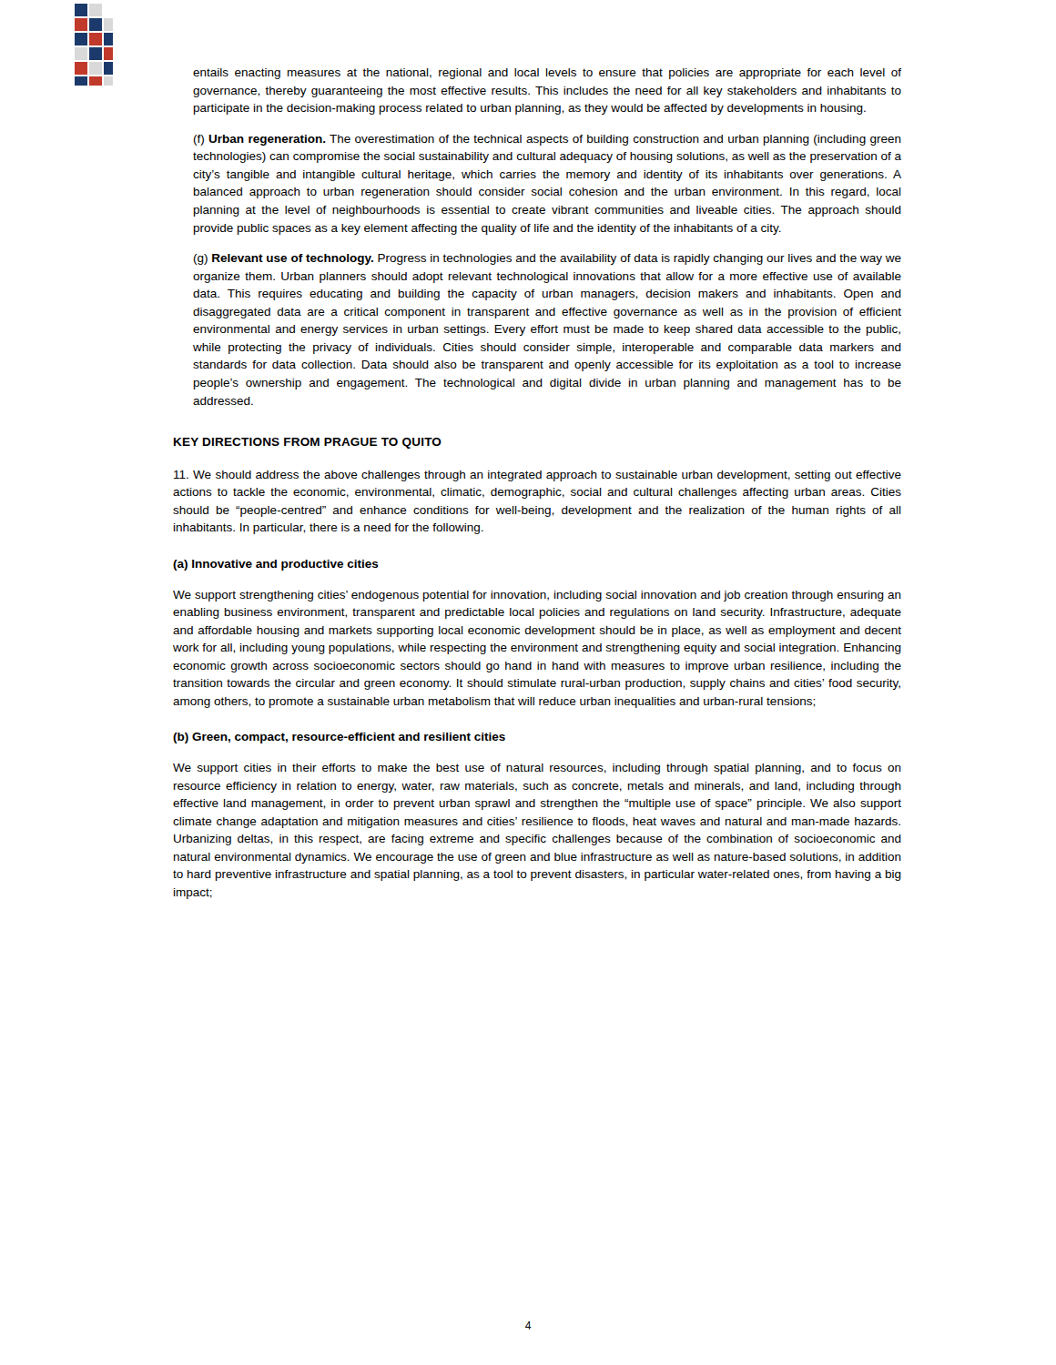entails enacting measures at the national, regional and local levels to ensure that policies are appropriate for each level of governance, thereby guaranteeing the most effective results. This includes the need for all key stakeholders and inhabitants to participate in the decision-making process related to urban planning, as they would be affected by developments in housing.
(f) Urban regeneration. The overestimation of the technical aspects of building construction and urban planning (including green technologies) can compromise the social sustainability and cultural adequacy of housing solutions, as well as the preservation of a city’s tangible and intangible cultural heritage, which carries the memory and identity of its inhabitants over generations. A balanced approach to urban regeneration should consider social cohesion and the urban environment. In this regard, local planning at the level of neighbourhoods is essential to create vibrant communities and liveable cities. The approach should provide public spaces as a key element affecting the quality of life and the identity of the inhabitants of a city.
(g) Relevant use of technology. Progress in technologies and the availability of data is rapidly changing our lives and the way we organize them. Urban planners should adopt relevant technological innovations that allow for a more effective use of available data. This requires educating and building the capacity of urban managers, decision makers and inhabitants. Open and disaggregated data are a critical component in transparent and effective governance as well as in the provision of efficient environmental and energy services in urban settings. Every effort must be made to keep shared data accessible to the public, while protecting the privacy of individuals. Cities should consider simple, interoperable and comparable data markers and standards for data collection. Data should also be transparent and openly accessible for its exploitation as a tool to increase people’s ownership and engagement. The technological and digital divide in urban planning and management has to be addressed.
KEY DIRECTIONS FROM PRAGUE TO QUITO
11. We should address the above challenges through an integrated approach to sustainable urban development, setting out effective actions to tackle the economic, environmental, climatic, demographic, social and cultural challenges affecting urban areas. Cities should be “people-centred” and enhance conditions for well-being, development and the realization of the human rights of all inhabitants. In particular, there is a need for the following.
(a) Innovative and productive cities
We support strengthening cities’ endogenous potential for innovation, including social innovation and job creation through ensuring an enabling business environment, transparent and predictable local policies and regulations on land security. Infrastructure, adequate and affordable housing and markets supporting local economic development should be in place, as well as employment and decent work for all, including young populations, while respecting the environment and strengthening equity and social integration. Enhancing economic growth across socioeconomic sectors should go hand in hand with measures to improve urban resilience, including the transition towards the circular and green economy. It should stimulate rural-urban production, supply chains and cities’ food security, among others, to promote a sustainable urban metabolism that will reduce urban inequalities and urban-rural tensions;
(b) Green, compact, resource-efficient and resilient cities
We support cities in their efforts to make the best use of natural resources, including through spatial planning, and to focus on resource efficiency in relation to energy, water, raw materials, such as concrete, metals and minerals, and land, including through effective land management, in order to prevent urban sprawl and strengthen the “multiple use of space” principle. We also support climate change adaptation and mitigation measures and cities’ resilience to floods, heat waves and natural and man-made hazards. Urbanizing deltas, in this respect, are facing extreme and specific challenges because of the combination of socioeconomic and natural environmental dynamics. We encourage the use of green and blue infrastructure as well as nature-based solutions, in addition to hard preventive infrastructure and spatial planning, as a tool to prevent disasters, in particular water-related ones, from having a big impact;
4